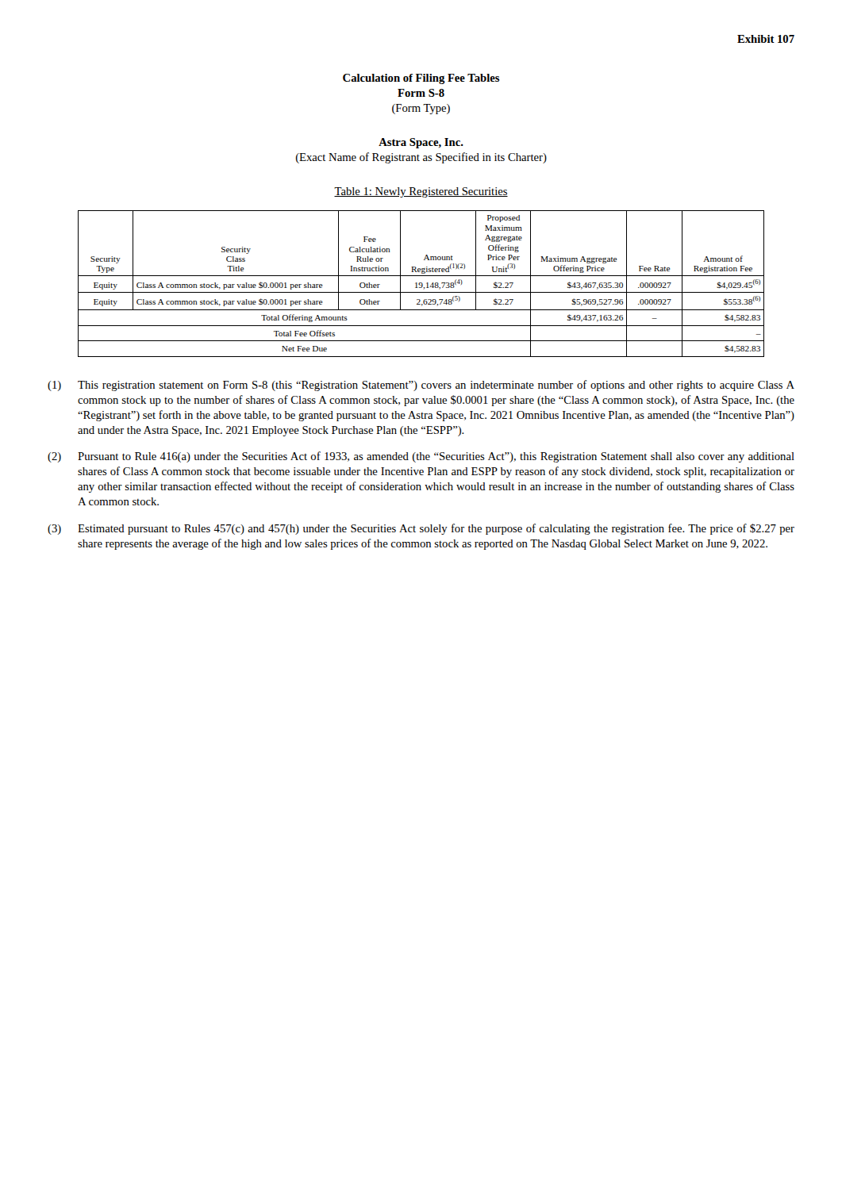Exhibit 107
Calculation of Filing Fee Tables
Form S-8
(Form Type)
Astra Space, Inc.
(Exact Name of Registrant as Specified in its Charter)
Table 1: Newly Registered Securities
| Security Type | Security Class Title | Fee Calculation Rule or Instruction | Amount Registered (1)(2) | Proposed Maximum Aggregate Offering Price Per Unit (3) | Maximum Aggregate Offering Price | Fee Rate | Amount of Registration Fee |
| --- | --- | --- | --- | --- | --- | --- | --- |
| Equity | Class A common stock, par value $0.0001 per share | Other | 19,148,738 (4) | $2.27 | $43,467,635.30 | .0000927 | $4,029.45 (6) |
| Equity | Class A common stock, par value $0.0001 per share | Other | 2,629,748 (5) | $2.27 | $5,969,527.96 | .0000927 | $553.38 (6) |
| Total Offering Amounts | $49,437,163.26 | – | $4,582.83 |
| Total Fee Offsets | | | – |
| Net Fee Due | | | $4,582.83 |
This registration statement on Form S-8 (this “Registration Statement”) covers an indeterminate number of options and other rights to acquire Class A common stock up to the number of shares of Class A common stock, par value $0.0001 per share (the “Class A common stock), of Astra Space, Inc. (the “Registrant”) set forth in the above table, to be granted pursuant to the Astra Space, Inc. 2021 Omnibus Incentive Plan, as amended (the “Incentive Plan”) and under the Astra Space, Inc. 2021 Employee Stock Purchase Plan (the “ESPP”).
Pursuant to Rule 416(a) under the Securities Act of 1933, as amended (the “Securities Act”), this Registration Statement shall also cover any additional shares of Class A common stock that become issuable under the Incentive Plan and ESPP by reason of any stock dividend, stock split, recapitalization or any other similar transaction effected without the receipt of consideration which would result in an increase in the number of outstanding shares of Class A common stock.
Estimated pursuant to Rules 457(c) and 457(h) under the Securities Act solely for the purpose of calculating the registration fee. The price of $2.27 per share represents the average of the high and low sales prices of the common stock as reported on The Nasdaq Global Select Market on June 9, 2022.